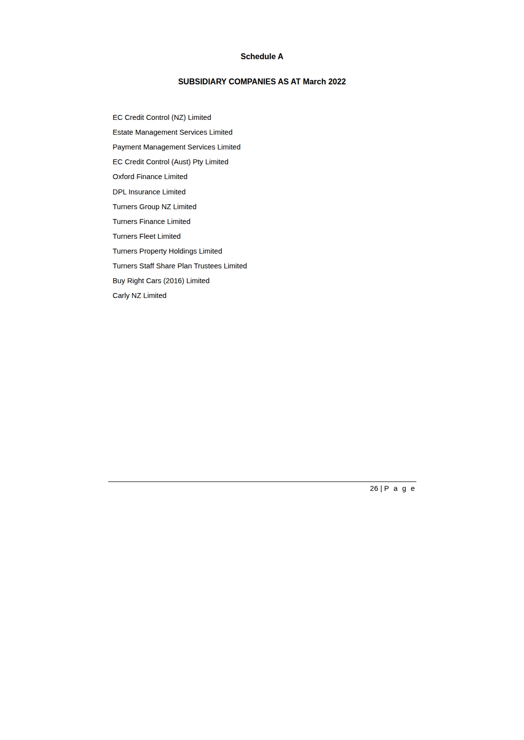Schedule A
SUBSIDIARY COMPANIES AS AT March 2022
EC Credit Control (NZ) Limited
Estate Management Services Limited
Payment Management Services Limited
EC Credit Control (Aust) Pty Limited
Oxford Finance Limited
DPL Insurance Limited
Turners Group NZ Limited
Turners Finance Limited
Turners Fleet Limited
Turners Property Holdings Limited
Turners Staff Share Plan Trustees Limited
Buy Right Cars (2016) Limited
Carly NZ Limited
26 | P a g e